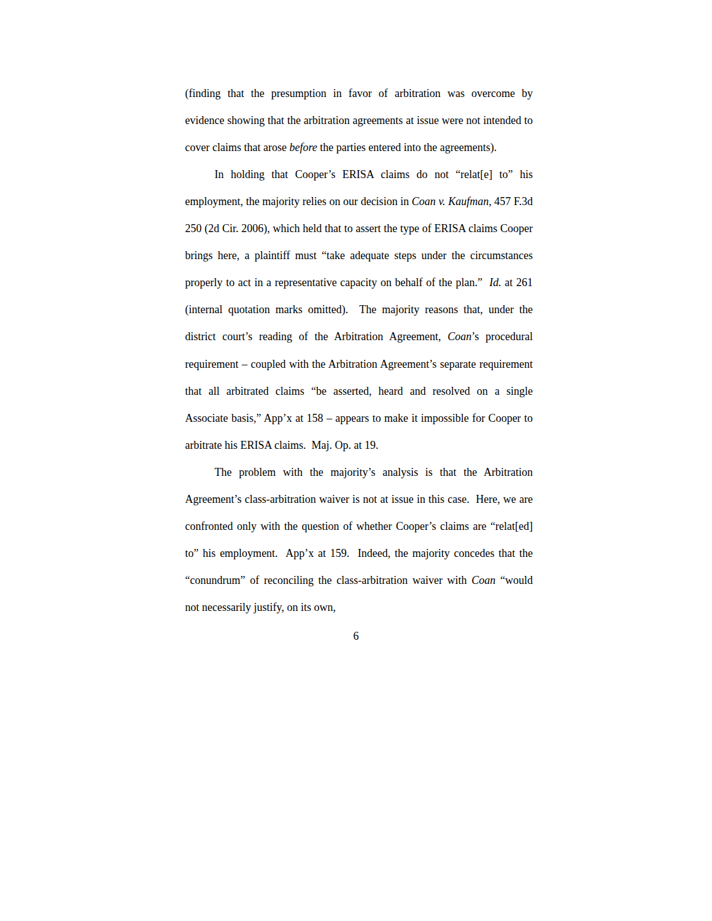(finding that the presumption in favor of arbitration was overcome by evidence showing that the arbitration agreements at issue were not intended to cover claims that arose before the parties entered into the agreements).
In holding that Cooper’s ERISA claims do not “relat[e] to” his employment, the majority relies on our decision in Coan v. Kaufman, 457 F.3d 250 (2d Cir. 2006), which held that to assert the type of ERISA claims Cooper brings here, a plaintiff must “take adequate steps under the circumstances properly to act in a representative capacity on behalf of the plan.” Id. at 261 (internal quotation marks omitted). The majority reasons that, under the district court’s reading of the Arbitration Agreement, Coan’s procedural requirement – coupled with the Arbitration Agreement’s separate requirement that all arbitrated claims “be asserted, heard and resolved on a single Associate basis,” App’x at 158 – appears to make it impossible for Cooper to arbitrate his ERISA claims. Maj. Op. at 19.
The problem with the majority’s analysis is that the Arbitration Agreement’s class-arbitration waiver is not at issue in this case. Here, we are confronted only with the question of whether Cooper’s claims are “relat[ed] to” his employment. App’x at 159. Indeed, the majority concedes that the “conundrum” of reconciling the class-arbitration waiver with Coan “would not necessarily justify, on its own,
6